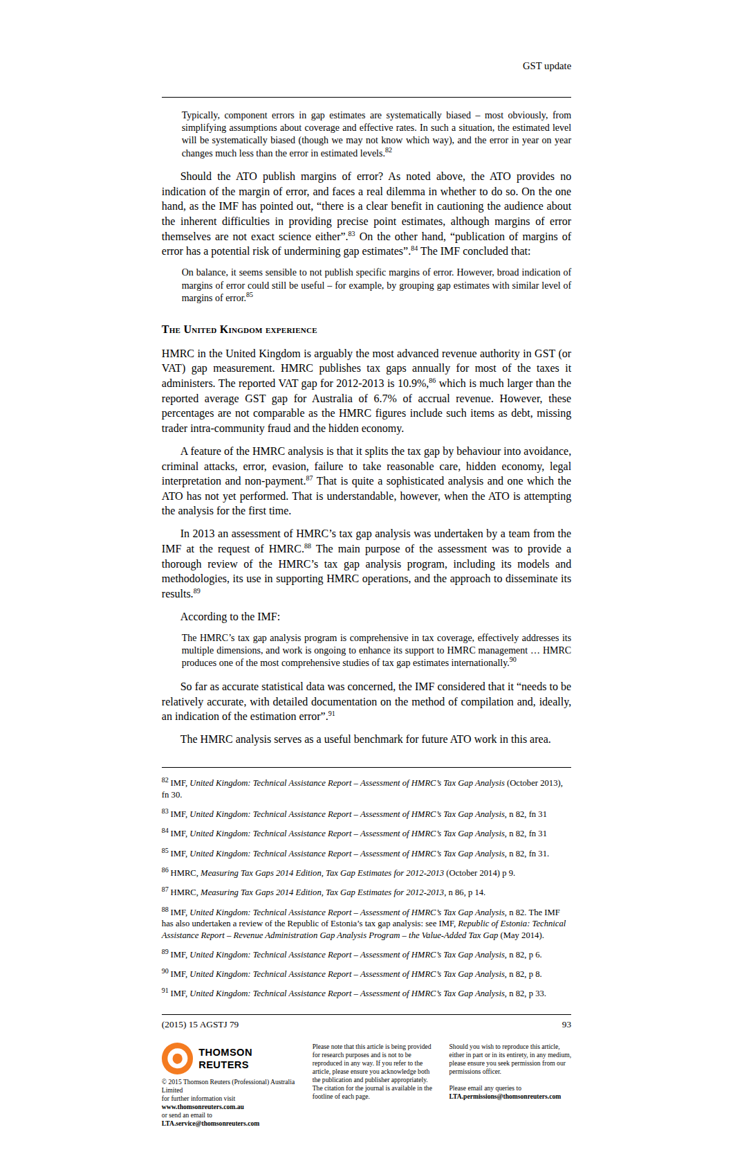GST update
Typically, component errors in gap estimates are systematically biased – most obviously, from simplifying assumptions about coverage and effective rates. In such a situation, the estimated level will be systematically biased (though we may not know which way), and the error in year on year changes much less than the error in estimated levels.82
Should the ATO publish margins of error? As noted above, the ATO provides no indication of the margin of error, and faces a real dilemma in whether to do so. On the one hand, as the IMF has pointed out, “there is a clear benefit in cautioning the audience about the inherent difficulties in providing precise point estimates, although margins of error themselves are not exact science either”.83 On the other hand, “publication of margins of error has a potential risk of undermining gap estimates”.84 The IMF concluded that:
On balance, it seems sensible to not publish specific margins of error. However, broad indication of margins of error could still be useful – for example, by grouping gap estimates with similar level of margins of error.85
The United Kingdom experience
HMRC in the United Kingdom is arguably the most advanced revenue authority in GST (or VAT) gap measurement. HMRC publishes tax gaps annually for most of the taxes it administers. The reported VAT gap for 2012-2013 is 10.9%,86 which is much larger than the reported average GST gap for Australia of 6.7% of accrual revenue. However, these percentages are not comparable as the HMRC figures include such items as debt, missing trader intra-community fraud and the hidden economy.
A feature of the HMRC analysis is that it splits the tax gap by behaviour into avoidance, criminal attacks, error, evasion, failure to take reasonable care, hidden economy, legal interpretation and non-payment.87 That is quite a sophisticated analysis and one which the ATO has not yet performed. That is understandable, however, when the ATO is attempting the analysis for the first time.
In 2013 an assessment of HMRC’s tax gap analysis was undertaken by a team from the IMF at the request of HMRC.88 The main purpose of the assessment was to provide a thorough review of the HMRC’s tax gap analysis program, including its models and methodologies, its use in supporting HMRC operations, and the approach to disseminate its results.89
According to the IMF:
The HMRC’s tax gap analysis program is comprehensive in tax coverage, effectively addresses its multiple dimensions, and work is ongoing to enhance its support to HMRC management … HMRC produces one of the most comprehensive studies of tax gap estimates internationally.90
So far as accurate statistical data was concerned, the IMF considered that it “needs to be relatively accurate, with detailed documentation on the method of compilation and, ideally, an indication of the estimation error”.91
The HMRC analysis serves as a useful benchmark for future ATO work in this area.
82 IMF, United Kingdom: Technical Assistance Report – Assessment of HMRC’s Tax Gap Analysis (October 2013), fn 30.
83 IMF, United Kingdom: Technical Assistance Report – Assessment of HMRC’s Tax Gap Analysis, n 82, fn 31
84 IMF, United Kingdom: Technical Assistance Report – Assessment of HMRC’s Tax Gap Analysis, n 82, fn 31
85 IMF, United Kingdom: Technical Assistance Report – Assessment of HMRC’s Tax Gap Analysis, n 82, fn 31.
86 HMRC, Measuring Tax Gaps 2014 Edition, Tax Gap Estimates for 2012-2013 (October 2014) p 9.
87 HMRC, Measuring Tax Gaps 2014 Edition, Tax Gap Estimates for 2012-2013, n 86, p 14.
88 IMF, United Kingdom: Technical Assistance Report – Assessment of HMRC’s Tax Gap Analysis, n 82. The IMF has also undertaken a review of the Republic of Estonia’s tax gap analysis: see IMF, Republic of Estonia: Technical Assistance Report – Revenue Administration Gap Analysis Program – the Value-Added Tax Gap (May 2014).
89 IMF, United Kingdom: Technical Assistance Report – Assessment of HMRC’s Tax Gap Analysis, n 82, p 6.
90 IMF, United Kingdom: Technical Assistance Report – Assessment of HMRC’s Tax Gap Analysis, n 82, p 8.
91 IMF, United Kingdom: Technical Assistance Report – Assessment of HMRC’s Tax Gap Analysis, n 82, p 33.
(2015) 15 AGSTJ 79 93
THOMSON REUTERS
© 2015 Thomson Reuters (Professional) Australia Limited
for further information visit www.thomsonreuters.com.au
or send an email to LTA.service@thomsonreuters.com
Please note that this article is being provided for research purposes and is not to be reproduced in any way. If you refer to the article, please ensure you acknowledge both the publication and publisher appropriately. The citation for the journal is available in the footline of each page.
Should you wish to reproduce this article, either in part or in its entirety, in any medium, please ensure you seek permission from our permissions officer.
Please email any queries to
LTA.permissions@thomsonreuters.com